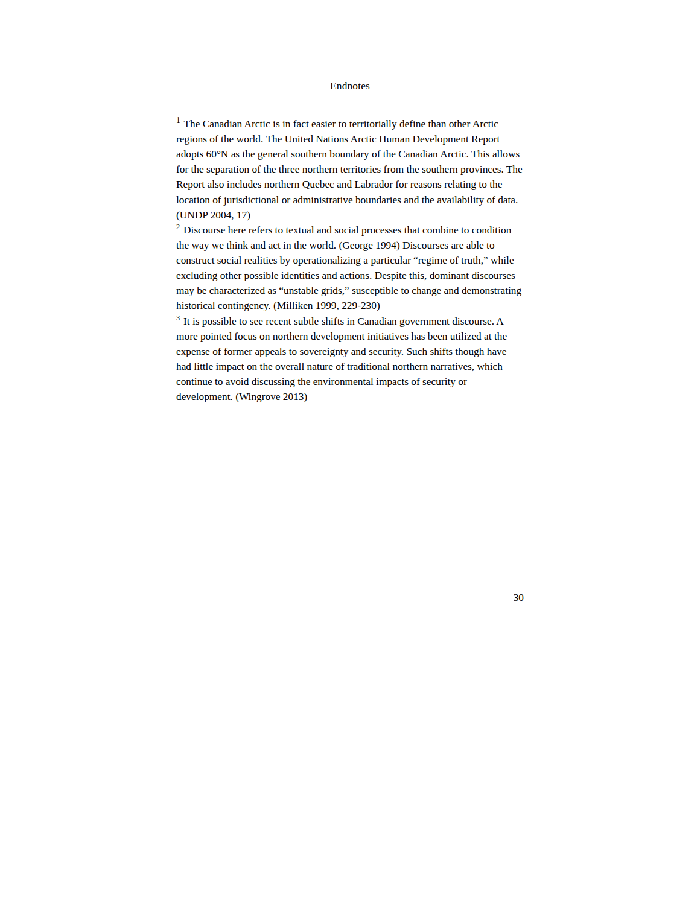Endnotes
1 The Canadian Arctic is in fact easier to territorially define than other Arctic regions of the world. The United Nations Arctic Human Development Report adopts 60°N as the general southern boundary of the Canadian Arctic. This allows for the separation of the three northern territories from the southern provinces. The Report also includes northern Quebec and Labrador for reasons relating to the location of jurisdictional or administrative boundaries and the availability of data. (UNDP 2004, 17)
2 Discourse here refers to textual and social processes that combine to condition the way we think and act in the world. (George 1994) Discourses are able to construct social realities by operationalizing a particular “regime of truth,” while excluding other possible identities and actions. Despite this, dominant discourses may be characterized as “unstable grids,” susceptible to change and demonstrating historical contingency. (Milliken 1999, 229-230)
3 It is possible to see recent subtle shifts in Canadian government discourse. A more pointed focus on northern development initiatives has been utilized at the expense of former appeals to sovereignty and security. Such shifts though have had little impact on the overall nature of traditional northern narratives, which continue to avoid discussing the environmental impacts of security or development. (Wingrove 2013)
30